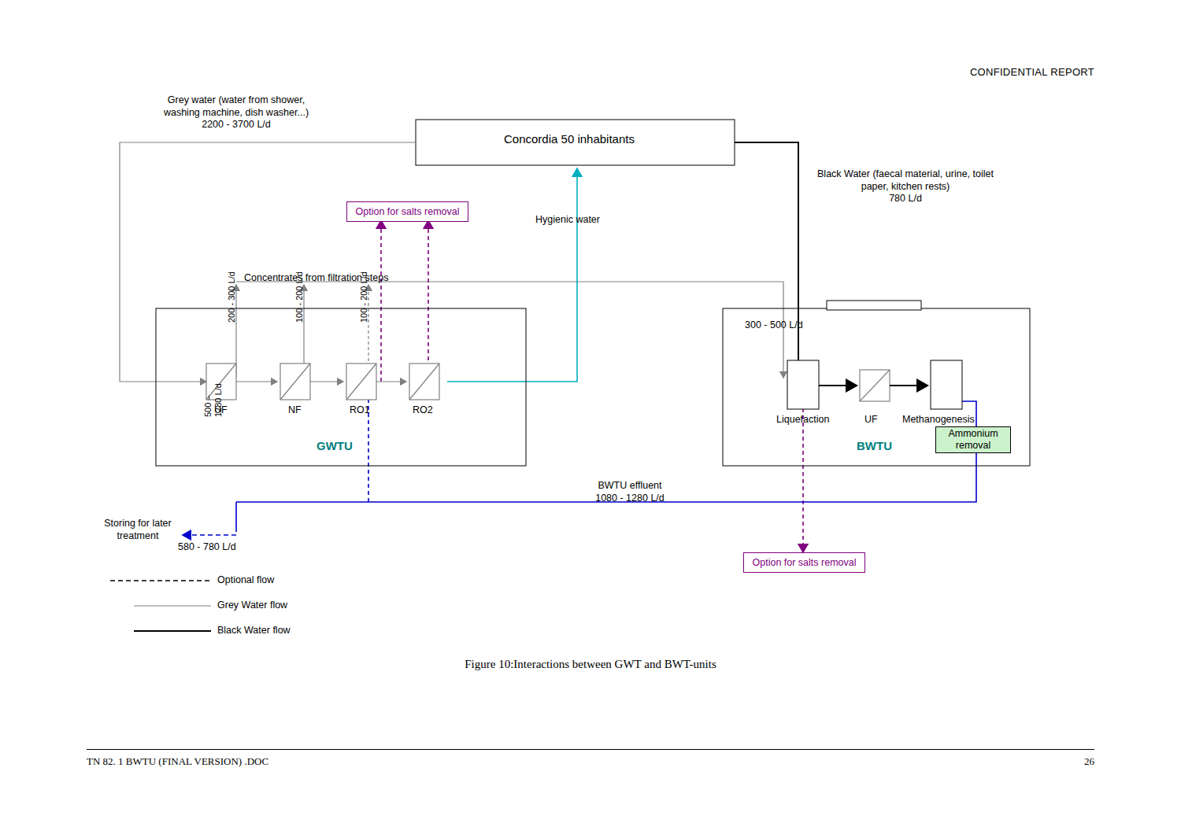CONFIDENTIAL REPORT
Grey water (water from shower,
washing machine, dish washer...)
2200 - 3700 L/d
Concordia 50 inhabitants
Black Water (faecal material, urine, toilet
paper, kitchen rests)
780 L/d
Option for salts removal
Hygienic water
Concentrates from filtration steps
200 - 300 L/d
100 - 200 L/d
100 - 200 L/d
300 - 500 L/d
UF
NF
RO1
RO2
Liquefaction
UF
Methanogenesis
Ammonium
removal
500 –
1280 L/d
GWTU
BWTU
BWTU effluent
1080 - 1280 L/d
Storing for later
treatment
580 - 780 L/d
Option for salts removal
Optional flow
Grey Water flow
Black Water flow
Figure 10:Interactions between GWT and BWT-units
TN 82. 1 BWTU (FINAL VERSION) .DOC
26